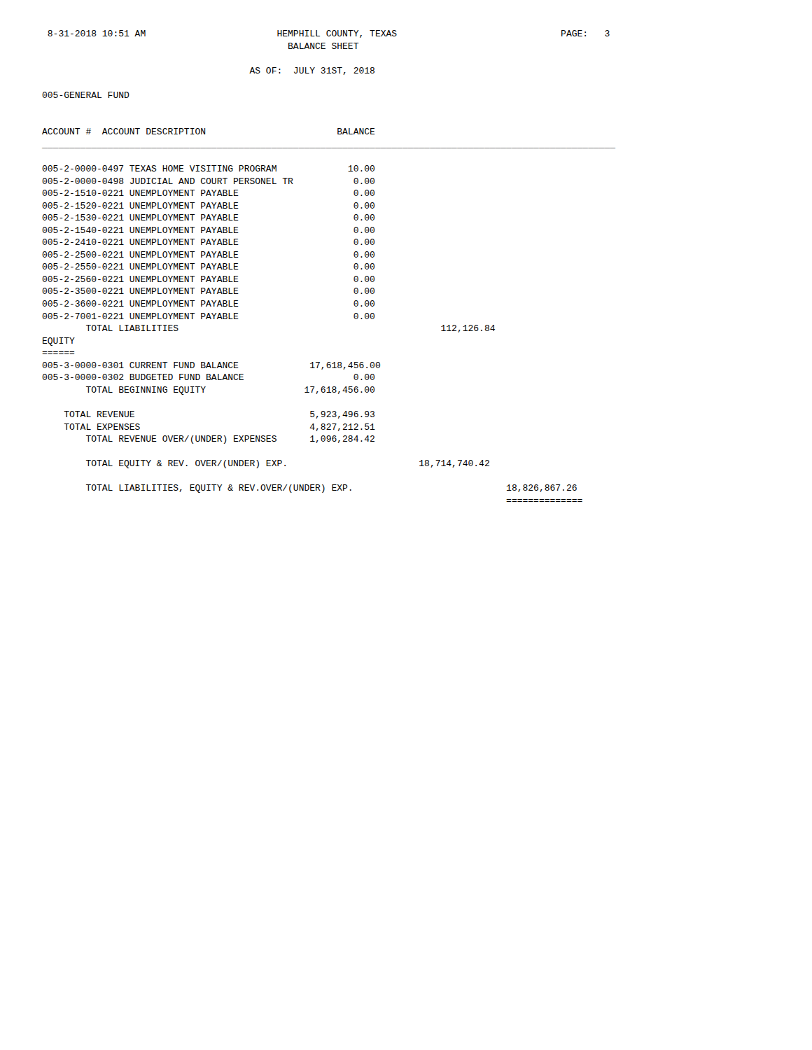8-31-2018 10:51 AM                        HEMPHILL COUNTY, TEXAS                              PAGE:   3
                                             BALANCE SHEET

                                      AS OF:  JULY 31ST, 2018

005-GENERAL FUND


ACCOUNT #  ACCOUNT DESCRIPTION                        BALANCE
_________________________________________________________________________________________________________

005-2-0000-0497 TEXAS HOME VISITING PROGRAM             10.00
005-2-0000-0498 JUDICIAL AND COURT PERSONEL TR           0.00
005-2-1510-0221 UNEMPLOYMENT PAYABLE                     0.00
005-2-1520-0221 UNEMPLOYMENT PAYABLE                     0.00
005-2-1530-0221 UNEMPLOYMENT PAYABLE                     0.00
005-2-1540-0221 UNEMPLOYMENT PAYABLE                     0.00
005-2-2410-0221 UNEMPLOYMENT PAYABLE                     0.00
005-2-2500-0221 UNEMPLOYMENT PAYABLE                     0.00
005-2-2550-0221 UNEMPLOYMENT PAYABLE                     0.00
005-2-2560-0221 UNEMPLOYMENT PAYABLE                     0.00
005-2-3500-0221 UNEMPLOYMENT PAYABLE                     0.00
005-2-3600-0221 UNEMPLOYMENT PAYABLE                     0.00
005-2-7001-0221 UNEMPLOYMENT PAYABLE                     0.00
        TOTAL LIABILITIES                                                112,126.84
EQUITY
======
005-3-0000-0301 CURRENT FUND BALANCE             17,618,456.00
005-3-0000-0302 BUDGETED FUND BALANCE                    0.00
        TOTAL BEGINNING EQUITY                  17,618,456.00

    TOTAL REVENUE                                5,923,496.93
    TOTAL EXPENSES                               4,827,212.51
        TOTAL REVENUE OVER/(UNDER) EXPENSES      1,096,284.42

        TOTAL EQUITY & REV. OVER/(UNDER) EXP.                        18,714,740.42

        TOTAL LIABILITIES, EQUITY & REV.OVER/(UNDER) EXP.                            18,826,867.26
                                                                                     ==============